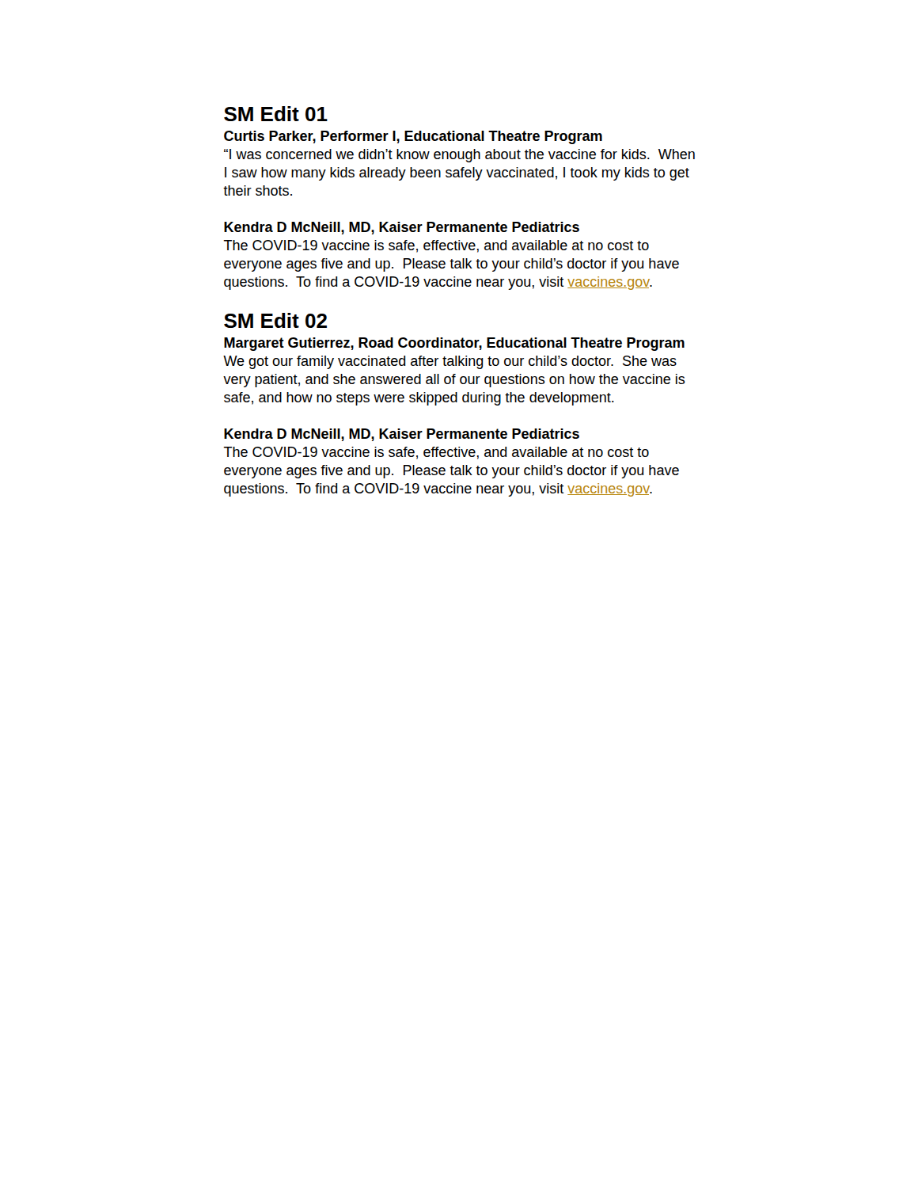SM Edit 01
Curtis Parker, Performer I, Educational Theatre Program
“I was concerned we didn’t know enough about the vaccine for kids. When I saw how many kids already been safely vaccinated, I took my kids to get their shots.
Kendra D McNeill, MD, Kaiser Permanente Pediatrics
The COVID-19 vaccine is safe, effective, and available at no cost to everyone ages five and up. Please talk to your child’s doctor if you have questions. To find a COVID-19 vaccine near you, visit vaccines.gov.
SM Edit 02
Margaret Gutierrez, Road Coordinator, Educational Theatre Program
We got our family vaccinated after talking to our child’s doctor. She was very patient, and she answered all of our questions on how the vaccine is safe, and how no steps were skipped during the development.
Kendra D McNeill, MD, Kaiser Permanente Pediatrics
The COVID-19 vaccine is safe, effective, and available at no cost to everyone ages five and up. Please talk to your child’s doctor if you have questions. To find a COVID-19 vaccine near you, visit vaccines.gov.